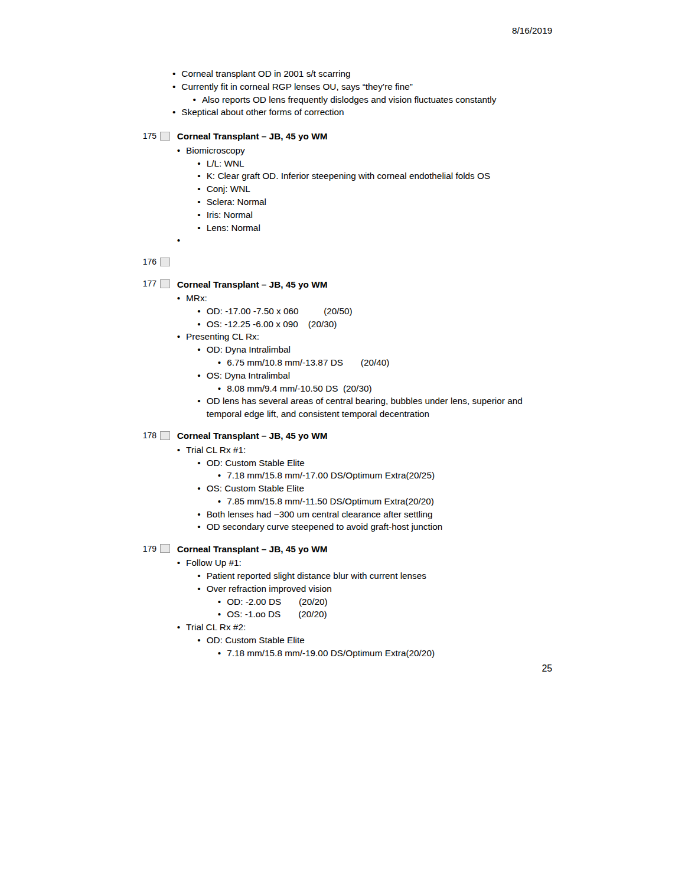8/16/2019
Corneal transplant OD in 2001 s/t scarring
Currently fit in corneal RGP lenses OU, says “they’re fine”
Also reports OD lens frequently dislodges and vision fluctuates constantly
Skeptical about other forms of correction
175
Corneal Transplant – JB, 45 yo WM
Biomicroscopy
L/L: WNL
K: Clear graft OD. Inferior steepening with corneal endothelial folds OS
Conj: WNL
Sclera: Normal
Iris: Normal
Lens: Normal
176
177
Corneal Transplant – JB, 45 yo WM
MRx:
OD: -17.00 -7.50 x 060 (20/50)
OS: -12.25 -6.00 x 090 (20/30)
Presenting CL Rx:
OD: Dyna Intralimbal
6.75 mm/10.8 mm/-13.87 DS (20/40)
OS: Dyna Intralimbal
8.08 mm/9.4 mm/-10.50 DS (20/30)
OD lens has several areas of central bearing, bubbles under lens, superior and temporal edge lift, and consistent temporal decentration
178
Corneal Transplant – JB, 45 yo WM
Trial CL Rx #1:
OD: Custom Stable Elite
7.18 mm/15.8 mm/-17.00 DS/Optimum Extra(20/25)
OS: Custom Stable Elite
7.85 mm/15.8 mm/-11.50 DS/Optimum Extra(20/20)
Both lenses had ~300 um central clearance after settling
OD secondary curve steepened to avoid graft-host junction
179
Corneal Transplant – JB, 45 yo WM
Follow Up #1:
Patient reported slight distance blur with current lenses
Over refraction improved vision
OD: -2.00 DS (20/20)
OS: -1.oo DS (20/20)
Trial CL Rx #2:
OD: Custom Stable Elite
7.18 mm/15.8 mm/-19.00 DS/Optimum Extra(20/20)
25